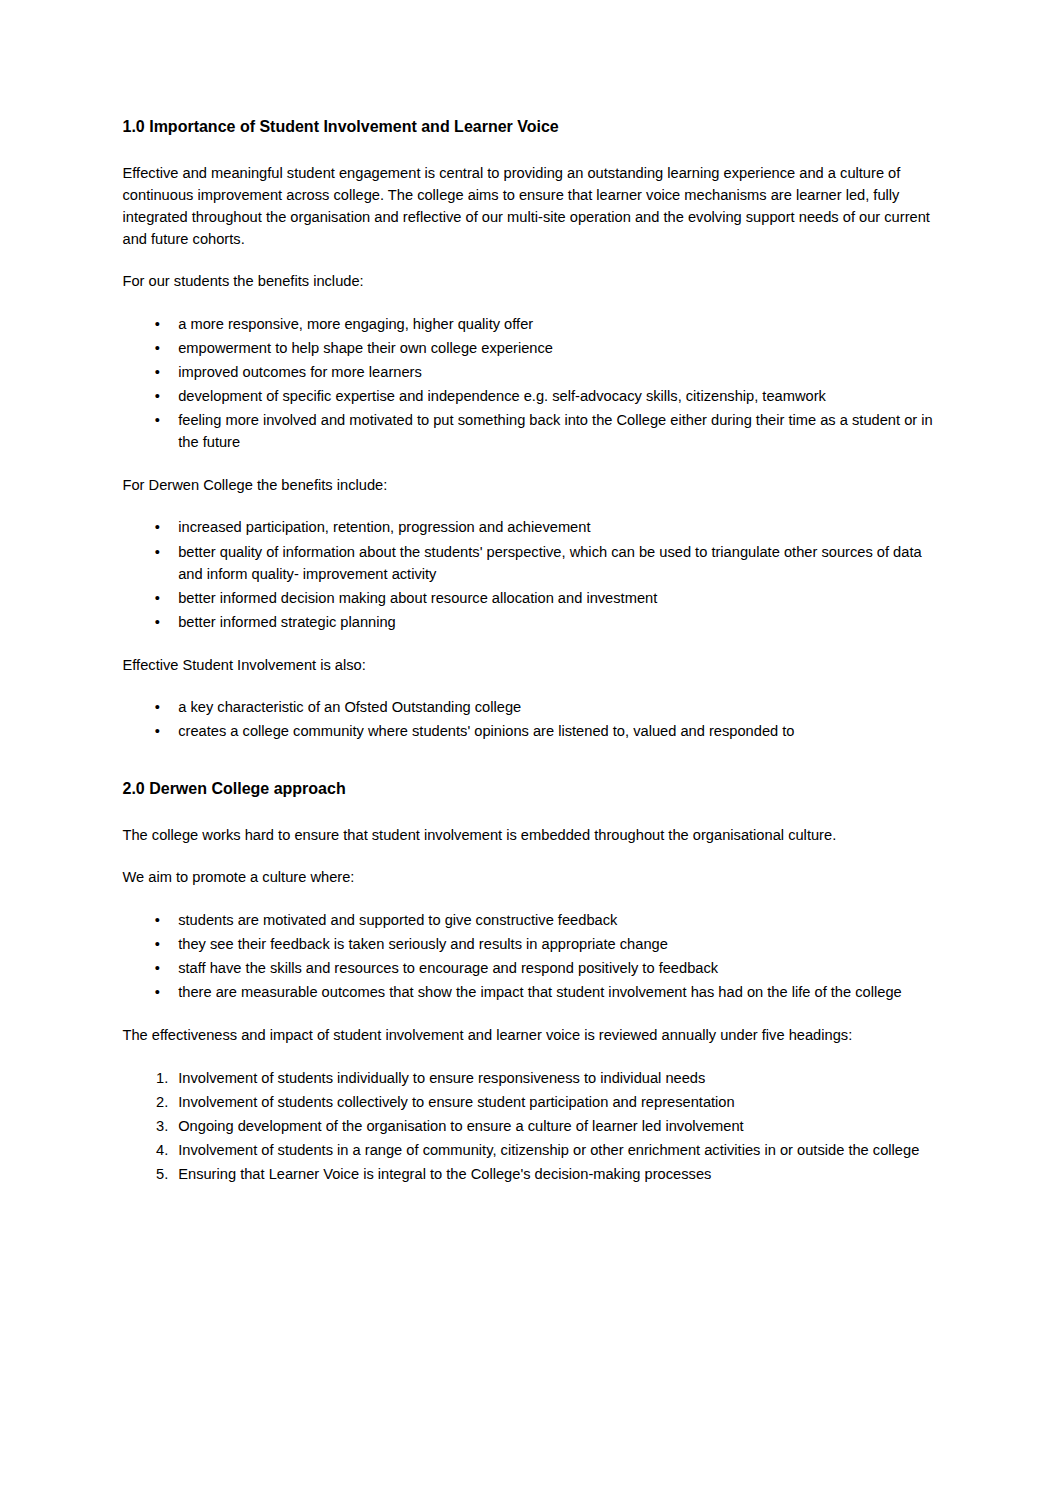1.0 Importance of Student Involvement and Learner Voice
Effective and meaningful student engagement is central to providing an outstanding learning experience and a culture of continuous improvement across college. The college aims to ensure that learner voice mechanisms are learner led, fully integrated throughout the organisation and reflective of our multi-site operation and the evolving support needs of our current and future cohorts.
For our students the benefits include:
a more responsive, more engaging, higher quality offer
empowerment to help shape their own college experience
improved outcomes for more learners
development of specific expertise and independence e.g. self-advocacy skills, citizenship, teamwork
feeling more involved and motivated to put something back into the College either during their time as a student or in the future
For Derwen College the benefits include:
increased participation, retention, progression and achievement
better quality of information about the students' perspective, which can be used to triangulate other sources of data and inform quality- improvement activity
better informed decision making about resource allocation and investment
better informed strategic planning
Effective Student Involvement is also:
a key characteristic of an Ofsted Outstanding college
creates a college community where students' opinions are listened to, valued and responded to
2.0 Derwen College approach
The college works hard to ensure that student involvement is embedded throughout the organisational culture.
We aim to promote a culture where:
students are motivated and supported to give constructive feedback
they see their feedback is taken seriously and results in appropriate change
staff have the skills and resources to encourage and respond positively to feedback
there are measurable outcomes that show the impact that student involvement has had on the life of the college
The effectiveness and impact of student involvement and learner voice is reviewed annually under five headings:
Involvement of students individually to ensure responsiveness to individual needs
Involvement of students collectively to ensure student participation and representation
Ongoing development of the organisation to ensure a culture of learner led involvement
Involvement of students in a range of community, citizenship or other enrichment activities in or outside the college
Ensuring that Learner Voice is integral to the College's decision-making processes